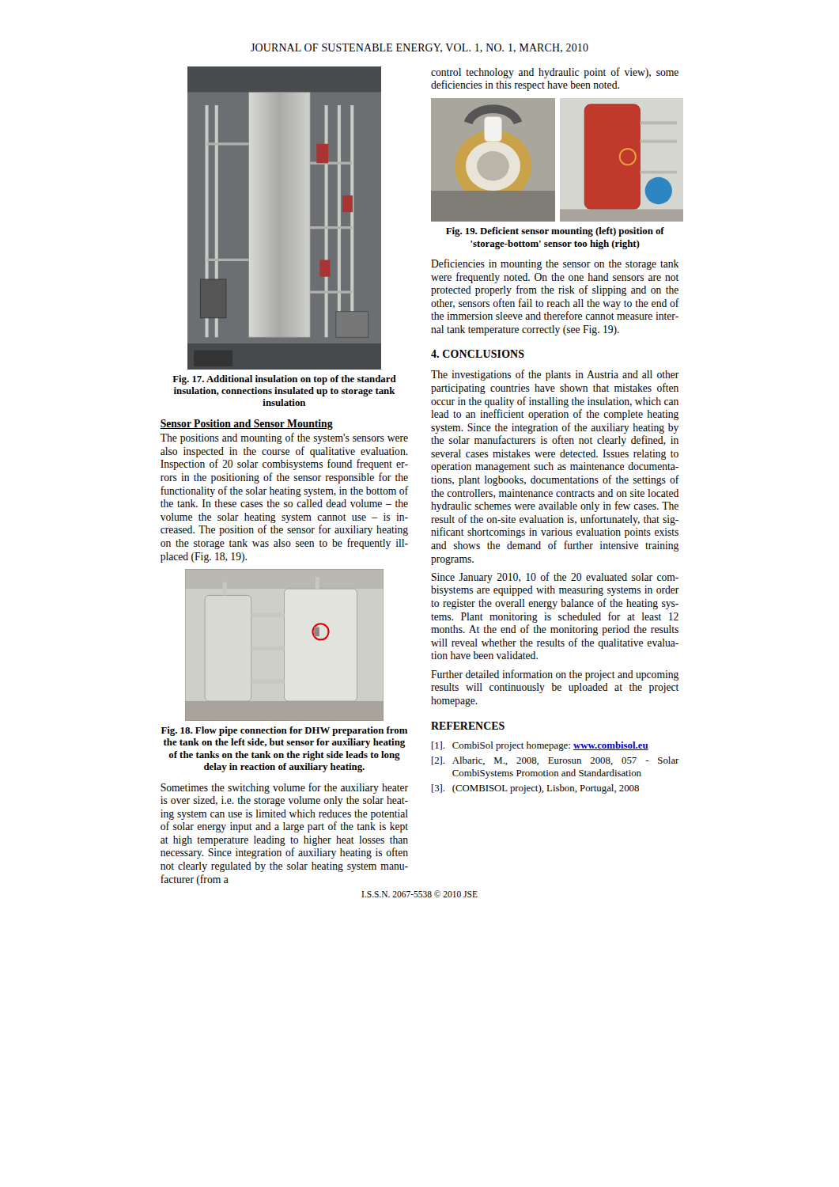JOURNAL OF SUSTENABLE ENERGY, VOL. 1, NO. 1, MARCH, 2010
Fig. 17. Additional insulation on top of the standard insulation, connections insulated up to storage tank insulation
Sensor Position and Sensor Mounting
The positions and mounting of the system's sensors were also inspected in the course of qualitative evaluation. Inspection of 20 solar combisystems found frequent errors in the positioning of the sensor responsible for the functionality of the solar heating system, in the bottom of the tank. In these cases the so called dead volume – the volume the solar heating system cannot use – is increased. The position of the sensor for auxiliary heating on the storage tank was also seen to be frequently ill-placed (Fig. 18, 19).
Fig. 18. Flow pipe connection for DHW preparation from the tank on the left side, but sensor for auxiliary heating of the tanks on the tank on the right side leads to long delay in reaction of auxiliary heating.
Sometimes the switching volume for the auxiliary heater is over sized, i.e. the storage volume only the solar heating system can use is limited which reduces the potential of solar energy input and a large part of the tank is kept at high temperature leading to higher heat losses than necessary. Since integration of auxiliary heating is often not clearly regulated by the solar heating system manufacturer (from a
control technology and hydraulic point of view), some deficiencies in this respect have been noted.
Fig. 19. Deficient sensor mounting (left) position of 'storage-bottom' sensor too high (right)
Deficiencies in mounting the sensor on the storage tank were frequently noted. On the one hand sensors are not protected properly from the risk of slipping and on the other, sensors often fail to reach all the way to the end of the immersion sleeve and therefore cannot measure internal tank temperature correctly (see Fig. 19).
4. Conclusions
The investigations of the plants in Austria and all other participating countries have shown that mistakes often occur in the quality of installing the insulation, which can lead to an inefficient operation of the complete heating system. Since the integration of the auxiliary heating by the solar manufacturers is often not clearly defined, in several cases mistakes were detected. Issues relating to operation management such as maintenance documentations, plant logbooks, documentations of the settings of the controllers, maintenance contracts and on site located hydraulic schemes were available only in few cases. The result of the on-site evaluation is, unfortunately, that significant shortcomings in various evaluation points exists and shows the demand of further intensive training programs.
Since January 2010, 10 of the 20 evaluated solar combisystems are equipped with measuring systems in order to register the overall energy balance of the heating systems. Plant monitoring is scheduled for at least 12 months. At the end of the monitoring period the results will reveal whether the results of the qualitative evaluation have been validated.
Further detailed information on the project and upcoming results will continuously be uploaded at the project homepage.
References
[1]. CombiSol project homepage: www.combisol.eu
[2]. Albaric, M., 2008, Eurosun 2008, 057 - Solar CombiSystems Promotion and Standardisation
[3].(COMBISOL project), Lisbon, Portugal, 2008
I.S.S.N. 2067-5538 © 2010 JSE